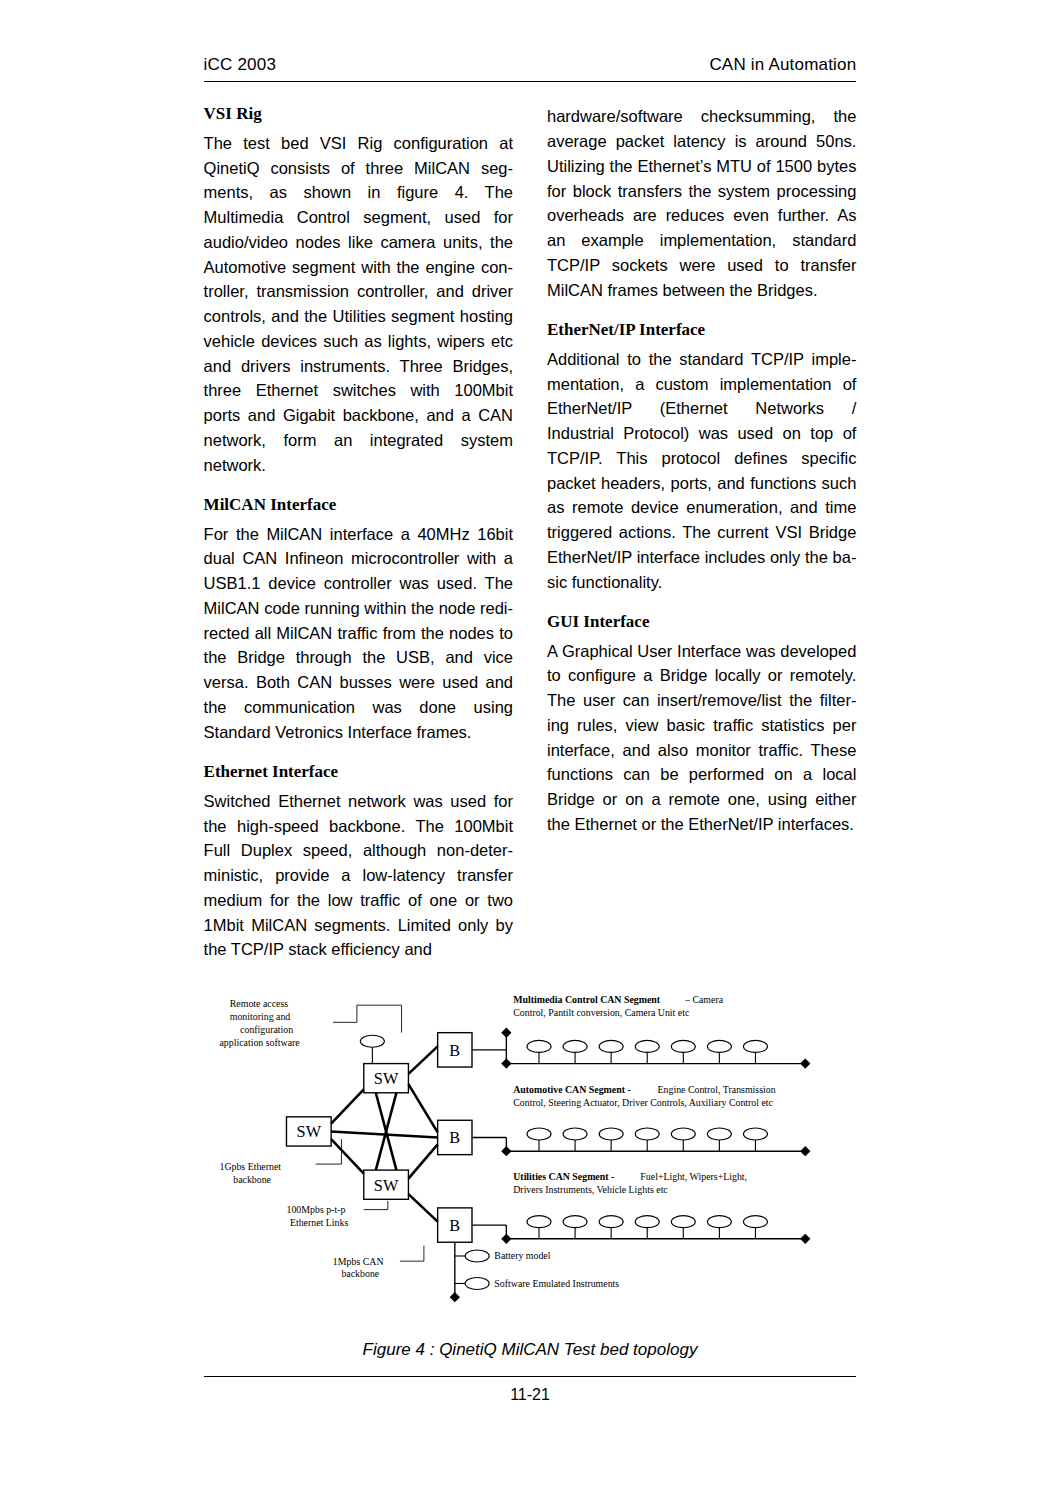iCC 2003
CAN in Automation
VSI Rig
The test bed VSI Rig configuration at QinetiQ consists of three MilCAN segments, as shown in figure 4. The Multimedia Control segment, used for audio/video nodes like camera units, the Automotive segment with the engine controller, transmission controller, and driver controls, and the Utilities segment hosting vehicle devices such as lights, wipers etc and drivers instruments. Three Bridges, three Ethernet switches with 100Mbit ports and Gigabit backbone, and a CAN network, form an integrated system network.
MilCAN Interface
For the MilCAN interface a 40MHz 16bit dual CAN Infineon microcontroller with a USB1.1 device controller was used. The MilCAN code running within the node redirected all MilCAN traffic from the nodes to the Bridge through the USB, and vice versa. Both CAN busses were used and the communication was done using Standard Vetronics Interface frames.
Ethernet Interface
Switched Ethernet network was used for the high-speed backbone. The 100Mbit Full Duplex speed, although non-deterministic, provide a low-latency transfer medium for the low traffic of one or two 1Mbit MilCAN segments. Limited only by the TCP/IP stack efficiency and
hardware/software checksumming, the average packet latency is around 50ns. Utilizing the Ethernet’s MTU of 1500 bytes for block transfers the system processing overheads are reduces even further. As an example implementation, standard TCP/IP sockets were used to transfer MilCAN frames between the Bridges.
EtherNet/IP Interface
Additional to the standard TCP/IP implementation, a custom implementation of EtherNet/IP (Ethernet Networks / Industrial Protocol) was used on top of TCP/IP. This protocol defines specific packet headers, ports, and functions such as remote device enumeration, and time triggered actions. The current VSI Bridge EtherNet/IP interface includes only the basic functionality.
GUI Interface
A Graphical User Interface was developed to configure a Bridge locally or remotely. The user can insert/remove/list the filtering rules, view basic traffic statistics per interface, and also monitor traffic. These functions can be performed on a local Bridge or on a remote one, using either the Ethernet or the EtherNet/IP interfaces.
Multimedia Control CAN Segment – Camera Control, Pantilt conversion, Camera Unit etc Automotive CAN Segment - Engine Control, Transmission Control, Steering Actuator, Driver Controls, Auxiliary Control etc Utilities CAN Segment - Fuel+Light, Wipers+Light, Drivers Instruments, Vehicle Lights etc B B B SW SW SW Remote access monitoring and configuration application software 1Gpbs Ethernet backbone 100Mpbs p-t-p Ethernet Links 1Mpbs CAN backbone Battery model Software Emulated Instruments
Figure 4 : QinetiQ MilCAN Test bed topology
11-21